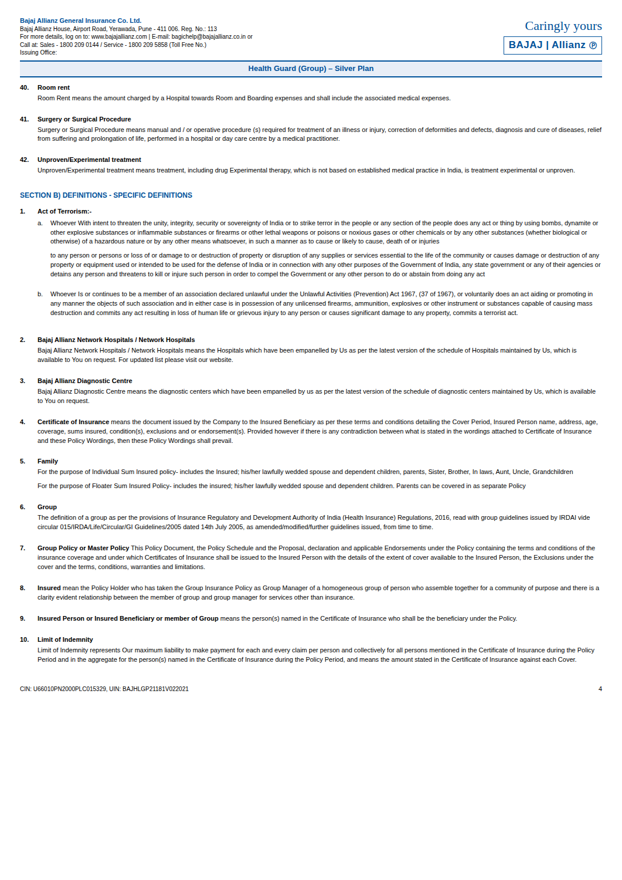Bajaj Allianz General Insurance Co. Ltd.
Bajaj Allianz House, Airport Road, Yerawada, Pune - 411 006. Reg. No.: 113
For more details, log on to: www.bajajallianz.com | E-mail: bagichelp@bajajallianz.co.in or
Call at: Sales - 1800 209 0144 / Service - 1800 209 5858 (Toll Free No.)
Issuing Office:
Caringly yours
BAJAJ | Allianz Ⓟ
Health Guard (Group) – Silver Plan
40.
Room rent
Room Rent means the amount charged by a Hospital towards Room and Boarding expenses and shall include the associated medical expenses.
41.
Surgery or Surgical Procedure
Surgery or Surgical Procedure means manual and / or operative procedure (s) required for treatment of an illness or injury, correction of deformities and defects, diagnosis and cure of diseases, relief from suffering and prolongation of life, performed in a hospital or day care centre by a medical practitioner.
42.
Unproven/Experimental treatment
Unproven/Experimental treatment means treatment, including drug Experimental therapy, which is not based on established medical practice in India, is treatment experimental or unproven.
SECTION B) DEFINITIONS - SPECIFIC DEFINITIONS
1.
Act of Terrorism:-
a.
Whoever With intent to threaten the unity, integrity, security or sovereignty of India or to strike terror in the people or any section of the people does any act or thing by using bombs, dynamite or other explosive substances or inflammable substances or firearms or other lethal weapons or poisons or noxious gases or other chemicals or by any other substances (whether biological or otherwise) of a hazardous nature or by any other means whatsoever, in such a manner as to cause or likely to cause, death of or injuries
to any person or persons or loss of or damage to or destruction of property or disruption of any supplies or services essential to the life of the community or causes damage or destruction of any property or equipment used or intended to be used for the defense of India or in connection with any other purposes of the Government of India, any state government or any of their agencies or detains any person and threatens to kill or injure such person in order to compel the Government or any other person to do or abstain from doing any act
b.
Whoever Is or continues to be a member of an association declared unlawful under the Unlawful Activities (Prevention) Act 1967, (37 of 1967), or voluntarily does an act aiding or promoting in any manner the objects of such association and in either case is in possession of any unlicensed firearms, ammunition, explosives or other instrument or substances capable of causing mass destruction and commits any act resulting in loss of human life or grievous injury to any person or causes significant damage to any property, commits a terrorist act.
2.
Bajaj Allianz Network Hospitals / Network Hospitals
Bajaj Allianz Network Hospitals / Network Hospitals means the Hospitals which have been empanelled by Us as per the latest version of the schedule of Hospitals maintained by Us, which is available to You on request. For updated list please visit our website.
3.
Bajaj Allianz Diagnostic Centre
Bajaj Allianz Diagnostic Centre means the diagnostic centers which have been empanelled by us as per the latest version of the schedule of diagnostic centers maintained by Us, which is available to You on request.
4.
Certificate of Insurance means the document issued by the Company to the Insured Beneficiary as per these terms and conditions detailing the Cover Period, Insured Person name, address, age, coverage, sums insured, condition(s), exclusions and or endorsement(s). Provided however if there is any contradiction between what is stated in the wordings attached to Certificate of Insurance and these Policy Wordings, then these Policy Wordings shall prevail.
5.
Family
For the purpose of Individual Sum Insured policy- includes the Insured; his/her lawfully wedded spouse and dependent children, parents, Sister, Brother, In laws, Aunt, Uncle, Grandchildren
For the purpose of Floater Sum Insured Policy- includes the insured; his/her lawfully wedded spouse and dependent children. Parents can be covered in as separate Policy
6.
Group
The definition of a group as per the provisions of Insurance Regulatory and Development Authority of India (Health Insurance) Regulations, 2016, read with group guidelines issued by IRDAI vide circular 015/IRDA/Life/Circular/GI Guidelines/2005 dated 14th July 2005, as amended/modified/further guidelines issued, from time to time.
7.
Group Policy or Master Policy This Policy Document, the Policy Schedule and the Proposal, declaration and applicable Endorsements under the Policy containing the terms and conditions of the insurance coverage and under which Certificates of Insurance shall be issued to the Insured Person with the details of the extent of cover available to the Insured Person, the Exclusions under the cover and the terms, conditions, warranties and limitations.
8.
Insured mean the Policy Holder who has taken the Group Insurance Policy as Group Manager of a homogeneous group of person who assemble together for a community of purpose and there is a clarity evident relationship between the member of group and group manager for services other than insurance.
9.
Insured Person or Insured Beneficiary or member of Group means the person(s) named in the Certificate of Insurance who shall be the beneficiary under the Policy.
10.
Limit of Indemnity
Limit of Indemnity represents Our maximum liability to make payment for each and every claim per person and collectively for all persons mentioned in the Certificate of Insurance during the Policy Period and in the aggregate for the person(s) named in the Certificate of Insurance during the Policy Period, and means the amount stated in the Certificate of Insurance against each Cover.
CIN: U66010PN2000PLC015329, UIN: BAJHLGP21181V022021
4